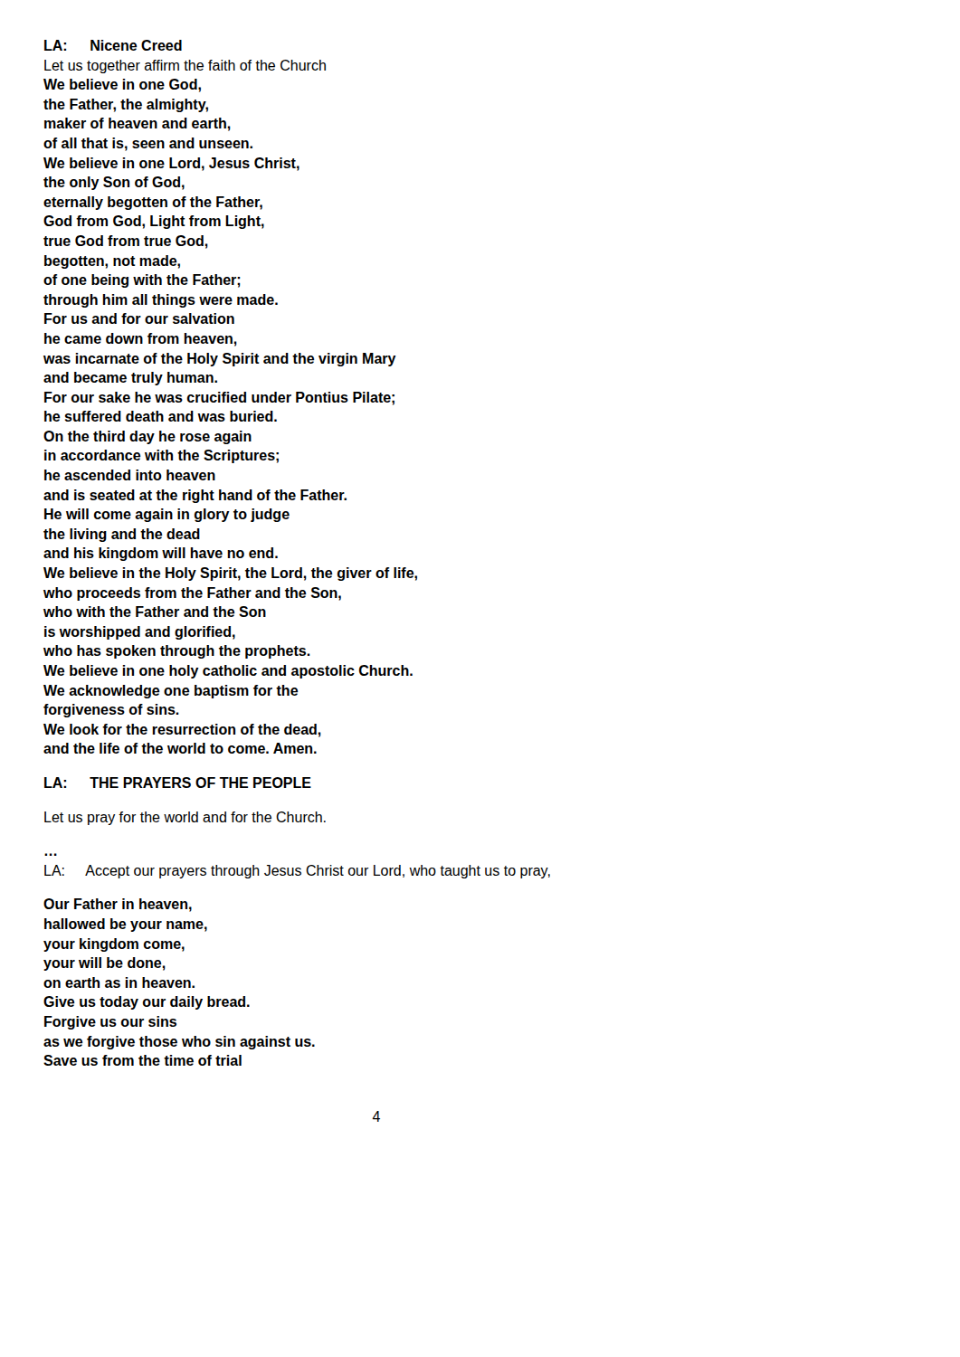LA: Nicene Creed
Let us together affirm the faith of the Church
We believe in one God,
the Father, the almighty,
maker of heaven and earth,
of all that is, seen and unseen.
We believe in one Lord, Jesus Christ,
the only Son of God,
eternally begotten of the Father,
God from God, Light from Light,
true God from true God,
begotten, not made,
of one being with the Father;
through him all things were made.
For us and for our salvation
he came down from heaven,
was incarnate of the Holy Spirit and the virgin Mary
and became truly human.
For our sake he was crucified under Pontius Pilate;
he suffered death and was buried.
On the third day he rose again
in accordance with the Scriptures;
he ascended into heaven
and is seated at the right hand of the Father.
He will come again in glory to judge
the living and the dead
and his kingdom will have no end.
We believe in the Holy Spirit, the Lord, the giver of life,
who proceeds from the Father and the Son,
who with the Father and the Son
is worshipped and glorified,
who has spoken through the prophets.
We believe in one holy catholic and apostolic Church.
We acknowledge one baptism for the
forgiveness of sins.
We look for the resurrection of the dead,
and the life of the world to come. Amen.
LA: THE PRAYERS OF THE PEOPLE
Let us pray for the world and for the Church.
…
LA: Accept our prayers through Jesus Christ our Lord, who taught us to pray,
Our Father in heaven,
hallowed be your name,
your kingdom come,
your will be done,
on earth as in heaven.
Give us today our daily bread.
Forgive us our sins
as we forgive those who sin against us.
Save us from the time of trial
4